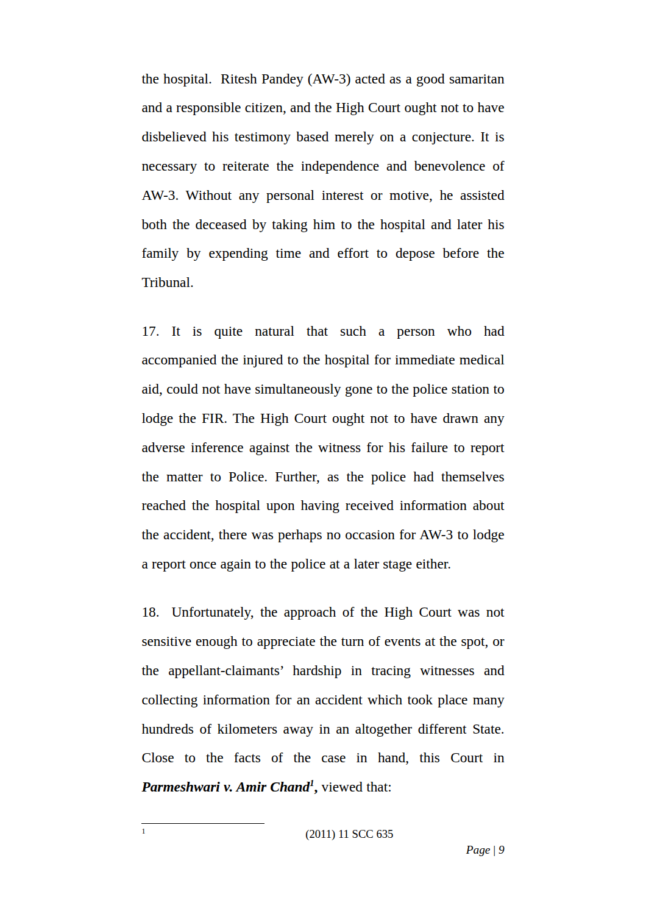the hospital. Ritesh Pandey (AW-3) acted as a good samaritan and a responsible citizen, and the High Court ought not to have disbelieved his testimony based merely on a conjecture. It is necessary to reiterate the independence and benevolence of AW-3. Without any personal interest or motive, he assisted both the deceased by taking him to the hospital and later his family by expending time and effort to depose before the Tribunal.
17. It is quite natural that such a person who had accompanied the injured to the hospital for immediate medical aid, could not have simultaneously gone to the police station to lodge the FIR. The High Court ought not to have drawn any adverse inference against the witness for his failure to report the matter to Police. Further, as the police had themselves reached the hospital upon having received information about the accident, there was perhaps no occasion for AW-3 to lodge a report once again to the police at a later stage either.
18. Unfortunately, the approach of the High Court was not sensitive enough to appreciate the turn of events at the spot, or the appellant-claimants’ hardship in tracing witnesses and collecting information for an accident which took place many hundreds of kilometers away in an altogether different State. Close to the facts of the case in hand, this Court in Parmeshwari v. Amir Chand1, viewed that:
1 (2011) 11 SCC 635
Page|9